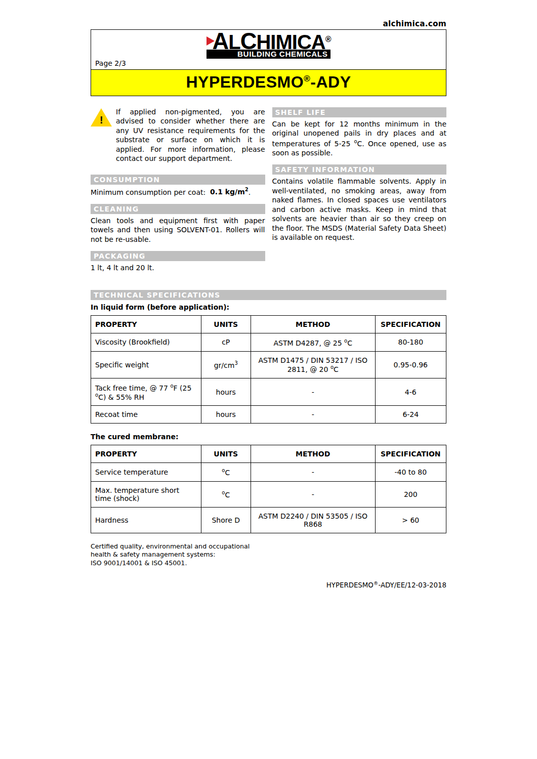alchimica.com
ALCHIMICA® BUILDING CHEMICALS
Page 2/3
HYPERDESMO®-ADY
If applied non-pigmented, you are advised to consider whether there are any UV resistance requirements for the substrate or surface on which it is applied. For more information, please contact our support department.
CONSUMPTION
Minimum consumption per coat: 0.1 kg/m2.
CLEANING
Clean tools and equipment first with paper towels and then using SOLVENT-01. Rollers will not be re-usable.
PACKAGING
1 lt, 4 lt and 20 lt.
SHELF LIFE
Can be kept for 12 months minimum in the original unopened pails in dry places and at temperatures of 5-25 oC. Once opened, use as soon as possible.
SAFETY INFORMATION
Contains volatile flammable solvents. Apply in well-ventilated, no smoking areas, away from naked flames. In closed spaces use ventilators and carbon active masks. Keep in mind that solvents are heavier than air so they creep on the floor. The MSDS (Material Safety Data Sheet) is available on request.
TECHNICAL SPECIFICATIONS
In liquid form (before application):
| PROPERTY | UNITS | METHOD | SPECIFICATION |
| --- | --- | --- | --- |
| Viscosity (Brookfield) | cP | ASTM D4287, @ 25 o C | 80-180 |
| Specific weight | gr/cm 3 | ASTM D1475 / DIN 53217 / ISO 2811, @ 20 o C | 0.95-0.96 |
| Tack free time, @ 77 o F (25 o C) & 55% RH | hours | - | 4-6 |
| Recoat time | hours | - | 6-24 |
The cured membrane:
| PROPERTY | UNITS | METHOD | SPECIFICATION |
| --- | --- | --- | --- |
| Service temperature | o C | - | -40 to 80 |
| Max. temperature short time (shock) | o C | - | 200 |
| Hardness | Shore D | ASTM D2240 / DIN 53505 / ISO R868 | > 60 |
Certified quality, environmental and occupational
health & safety management systems:
ISO 9001/14001 & ISO 45001.
HYPERDESMO®-ADY/EE/12-03-2018